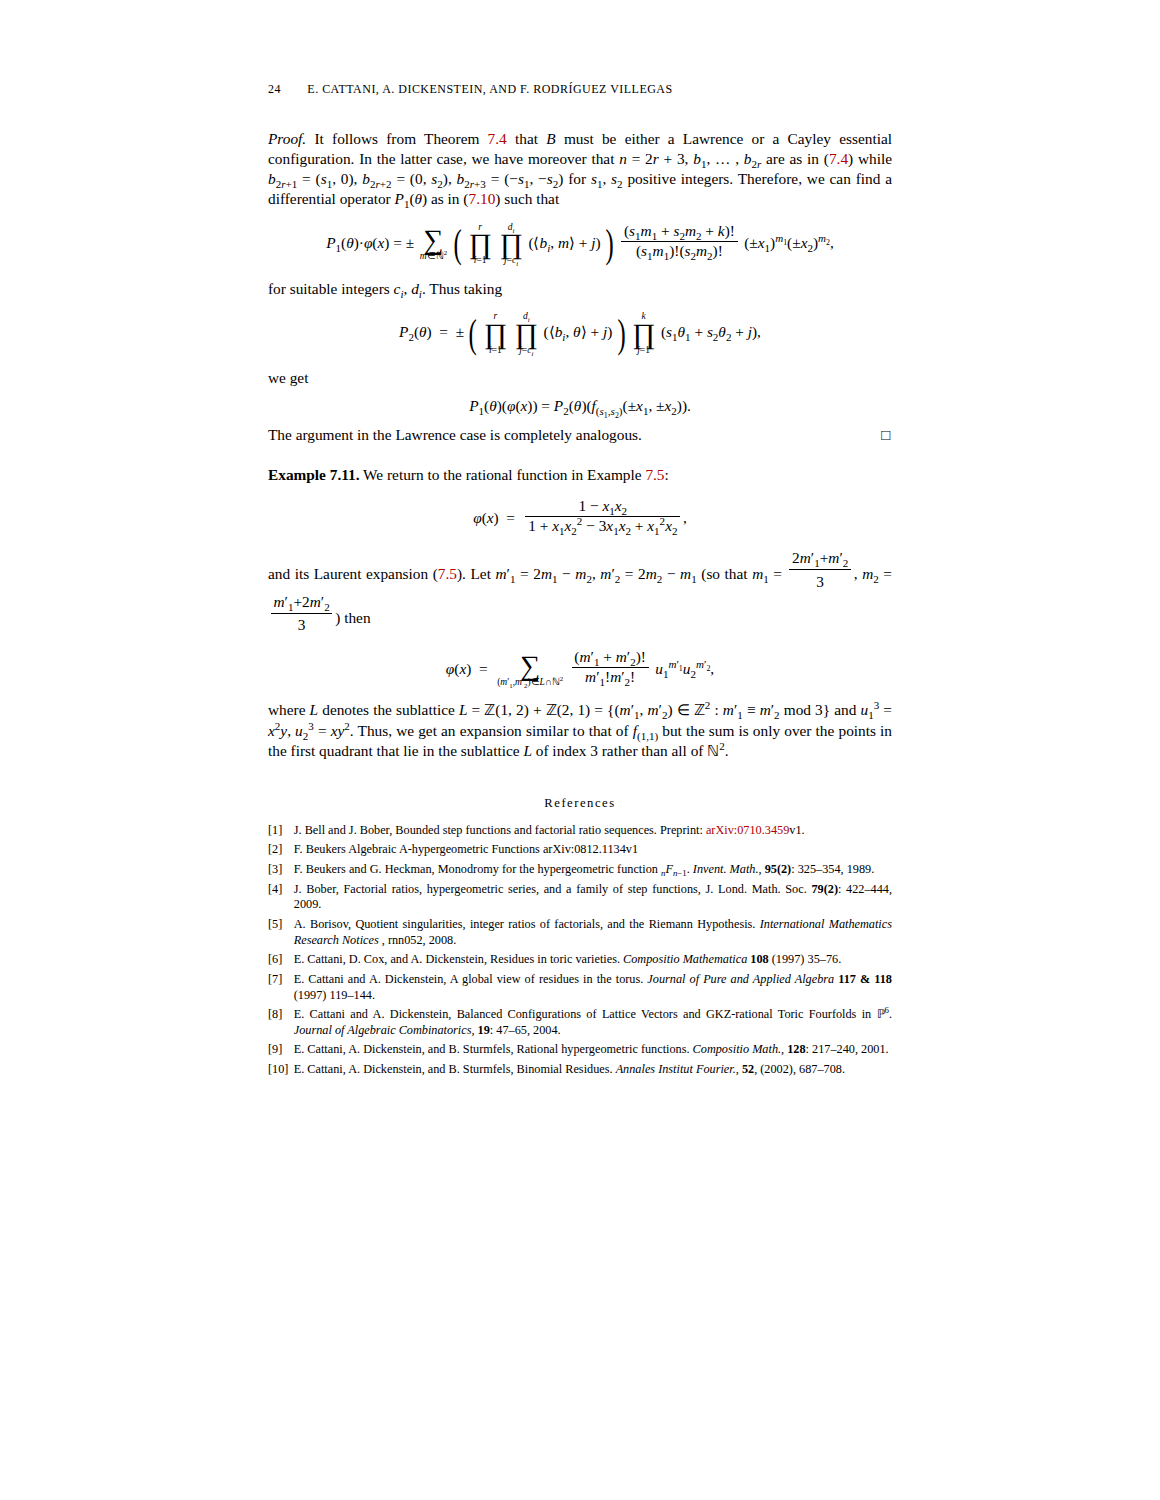24 E. CATTANI, A. DICKENSTEIN, AND F. RODRÍGUEZ VILLEGAS
Proof. It follows from Theorem 7.4 that B must be either a Lawrence or a Cayley essential configuration. In the latter case, we have moreover that n = 2r + 3, b1, … , b2r are as in (7.4) while b2r+1 = (s1, 0), b2r+2 = (0, s2), b2r+3 = (−s1, −s2) for s1, s2 positive integers. Therefore, we can find a differential operator P1(θ) as in (7.10) such that
P1(θ)·φ(x) = ± ∑m∈ℕ2 ( r∏i=1 di∏j=ci (⟨bi, m⟩ + j) ) (s1m1 + s2m2 + k)!(s1m1)!(s2m2)! (±x1)m1(±x2)m2,
for suitable integers ci, di. Thus taking
P2(θ) = ± ( r∏i=1 di∏j=ci (⟨bi, θ⟩ + j) ) k∏j=1 (s1θ1 + s2θ2 + j),
we get
P1(θ)(φ(x)) = P2(θ)(f(s1,s2)(±x1, ±x2)).
The argument in the Lawrence case is completely analogous. □
Example 7.11. We return to the rational function in Example 7.5:
φ(x) = 1 − x1x21 + x1x22 − 3x1x2 + x12x2,
and its Laurent expansion (7.5). Let m′1 = 2m1 − m2, m′2 = 2m2 − m1 (so that m1 = 2m′1+m′23, m2 = m′1+2m′23) then
φ(x) = ∑(m′1,m′2)∈L∩ℕ2 (m′1 + m′2)!m′1!m′2! u1m′1u2m′2,
where L denotes the sublattice L = ℤ(1, 2) + ℤ(2, 1) = {(m′1, m′2) ∈ ℤ2 : m′1 ≡ m′2 mod 3} and u13 = x2y, u23 = xy2. Thus, we get an expansion similar to that of f(1,1) but the sum is only over the points in the first quadrant that lie in the sublattice L of index 3 rather than all of ℕ2.
References
[1] J. Bell and J. Bober, Bounded step functions and factorial ratio sequences. Preprint: arXiv:0710.3459v1.
[2] F. Beukers Algebraic A-hypergeometric Functions arXiv:0812.1134v1
[3] F. Beukers and G. Heckman, Monodromy for the hypergeometric function nFn−1. Invent. Math., 95(2): 325–354, 1989.
[4] J. Bober, Factorial ratios, hypergeometric series, and a family of step functions, J. Lond. Math. Soc. 79(2): 422–444, 2009.
[5] A. Borisov, Quotient singularities, integer ratios of factorials, and the Riemann Hypothesis. International Mathematics Research Notices , rnn052, 2008.
[6] E. Cattani, D. Cox, and A. Dickenstein, Residues in toric varieties. Compositio Mathematica 108 (1997) 35–76.
[7] E. Cattani and A. Dickenstein, A global view of residues in the torus. Journal of Pure and Applied Algebra 117 & 118 (1997) 119–144.
[8] E. Cattani and A. Dickenstein, Balanced Configurations of Lattice Vectors and GKZ-rational Toric Fourfolds in ℙ6. Journal of Algebraic Combinatorics, 19: 47–65, 2004.
[9] E. Cattani, A. Dickenstein, and B. Sturmfels, Rational hypergeometric functions. Compositio Math., 128: 217–240, 2001.
[10] E. Cattani, A. Dickenstein, and B. Sturmfels, Binomial Residues. Annales Institut Fourier., 52, (2002), 687–708.